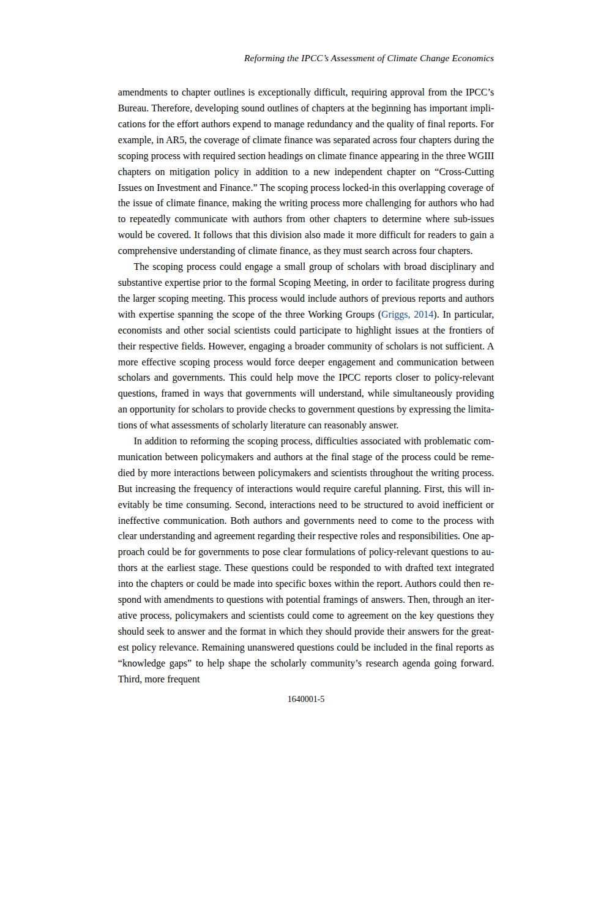Reforming the IPCC’s Assessment of Climate Change Economics
amendments to chapter outlines is exceptionally difficult, requiring approval from the IPCC’s Bureau. Therefore, developing sound outlines of chapters at the beginning has important implications for the effort authors expend to manage redundancy and the quality of final reports. For example, in AR5, the coverage of climate finance was separated across four chapters during the scoping process with required section headings on climate finance appearing in the three WGIII chapters on mitigation policy in addition to a new independent chapter on “Cross-Cutting Issues on Investment and Finance.” The scoping process locked-in this overlapping coverage of the issue of climate finance, making the writing process more challenging for authors who had to repeatedly communicate with authors from other chapters to determine where sub-issues would be covered. It follows that this division also made it more difficult for readers to gain a comprehensive understanding of climate finance, as they must search across four chapters.
The scoping process could engage a small group of scholars with broad disciplinary and substantive expertise prior to the formal Scoping Meeting, in order to facilitate progress during the larger scoping meeting. This process would include authors of previous reports and authors with expertise spanning the scope of the three Working Groups (Griggs, 2014). In particular, economists and other social scientists could participate to highlight issues at the frontiers of their respective fields. However, engaging a broader community of scholars is not sufficient. A more effective scoping process would force deeper engagement and communication between scholars and governments. This could help move the IPCC reports closer to policy-relevant questions, framed in ways that governments will understand, while simultaneously providing an opportunity for scholars to provide checks to government questions by expressing the limitations of what assessments of scholarly literature can reasonably answer.
In addition to reforming the scoping process, difficulties associated with problematic communication between policymakers and authors at the final stage of the process could be remedied by more interactions between policymakers and scientists throughout the writing process. But increasing the frequency of interactions would require careful planning. First, this will inevitably be time consuming. Second, interactions need to be structured to avoid inefficient or ineffective communication. Both authors and governments need to come to the process with clear understanding and agreement regarding their respective roles and responsibilities. One approach could be for governments to pose clear formulations of policy-relevant questions to authors at the earliest stage. These questions could be responded to with drafted text integrated into the chapters or could be made into specific boxes within the report. Authors could then respond with amendments to questions with potential framings of answers. Then, through an iterative process, policymakers and scientists could come to agreement on the key questions they should seek to answer and the format in which they should provide their answers for the greatest policy relevance. Remaining unanswered questions could be included in the final reports as “knowledge gaps” to help shape the scholarly community’s research agenda going forward. Third, more frequent
1640001-5